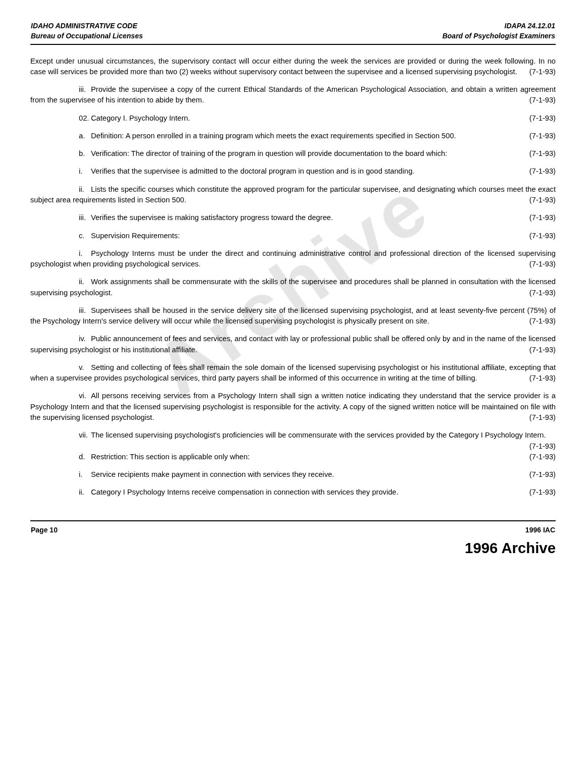Archive
| IDAHO ADMINISTRATIVE CODE Bureau of Occupational Licenses | IDAPA 24.12.01 Board of Psychologist Examiners |
Except under unusual circumstances, the supervisory contact will occur either during the week the services are provided or during the week following. In no case will services be provided more than two (2) weeks without supervisory contact between the supervisee and a licensed supervising psychologist.(7-1-93)
iii. Provide the supervisee a copy of the current Ethical Standards of the American Psychological Association, and obtain a written agreement from the supervisee of his intention to abide by them.(7-1-93)
02. Category I. Psychology Intern.(7-1-93)
a. Definition: A person enrolled in a training program which meets the exact requirements specified in Section 500.(7-1-93)
b. Verification: The director of training of the program in question will provide documentation to the board which:(7-1-93)
i. Verifies that the supervisee is admitted to the doctoral program in question and is in good standing.(7-1-93)
ii. Lists the specific courses which constitute the approved program for the particular supervisee, and designating which courses meet the exact subject area requirements listed in Section 500.(7-1-93)
iii. Verifies the supervisee is making satisfactory progress toward the degree.(7-1-93)
c. Supervision Requirements:(7-1-93)
i. Psychology Interns must be under the direct and continuing administrative control and professional direction of the licensed supervising psychologist when providing psychological services.(7-1-93)
ii. Work assignments shall be commensurate with the skills of the supervisee and procedures shall be planned in consultation with the licensed supervising psychologist.(7-1-93)
iii. Supervisees shall be housed in the service delivery site of the licensed supervising psychologist, and at least seventy-five percent (75%) of the Psychology Intern's service delivery will occur while the licensed supervising psychologist is physically present on site.(7-1-93)
iv. Public announcement of fees and services, and contact with lay or professional public shall be offered only by and in the name of the licensed supervising psychologist or his institutional affiliate.(7-1-93)
v. Setting and collecting of fees shall remain the sole domain of the licensed supervising psychologist or his institutional affiliate, excepting that when a supervisee provides psychological services, third party payers shall be informed of this occurrence in writing at the time of billing.(7-1-93)
vi. All persons receiving services from a Psychology Intern shall sign a written notice indicating they understand that the service provider is a Psychology Intern and that the licensed supervising psychologist is responsible for the activity. A copy of the signed written notice will be maintained on file with the supervising licensed psychologist.(7-1-93)
vii. The licensed supervising psychologist's proficiencies will be commensurate with the services provided by the Category I Psychology Intern.(7-1-93)
d. Restriction: This section is applicable only when:(7-1-93)
i. Service recipients make payment in connection with services they receive.(7-1-93)
ii. Category I Psychology Interns receive compensation in connection with services they provide.(7-1-93)
| Page 10 | 1996 IAC |
1996 Archive